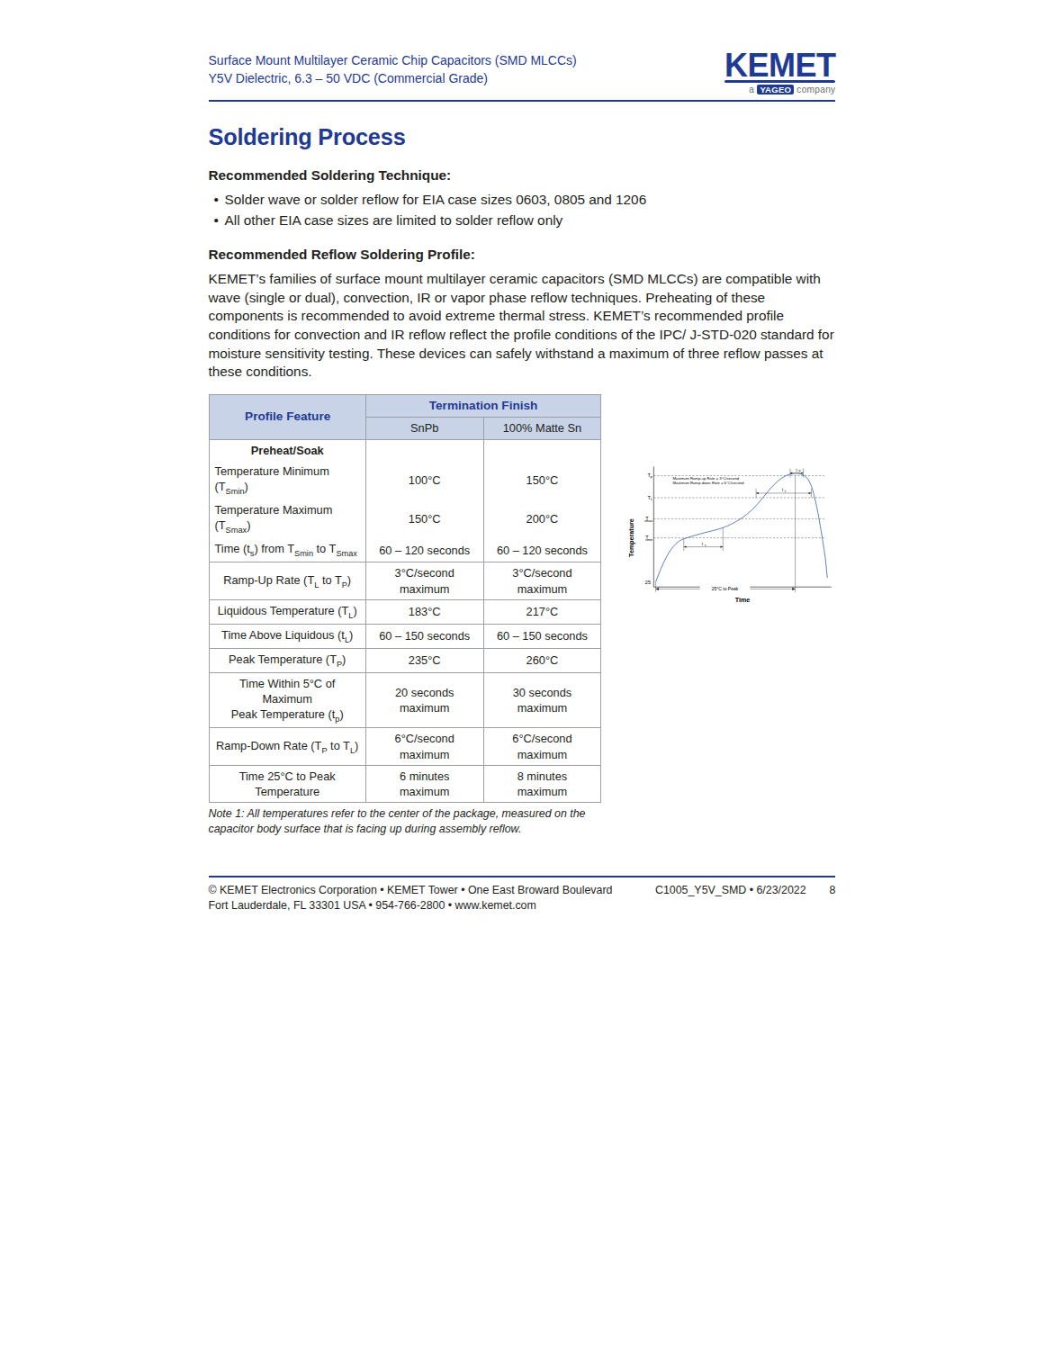Surface Mount Multilayer Ceramic Chip Capacitors (SMD MLCCs)
Y5V Dielectric, 6.3 – 50 VDC (Commercial Grade)
KEMET
a YAGEO company
Soldering Process
Recommended Soldering Technique:
Solder wave or solder reflow for EIA case sizes 0603, 0805 and 1206
All other EIA case sizes are limited to solder reflow only
Recommended Reflow Soldering Profile:
KEMET’s families of surface mount multilayer ceramic capacitors (SMD MLCCs) are compatible with wave (single or dual), convection, IR or vapor phase reflow techniques. Preheating of these components is recommended to avoid extreme thermal stress. KEMET’s recommended profile conditions for convection and IR reflow reflect the profile conditions of the IPC/ J-STD-020 standard for moisture sensitivity testing. These devices can safely withstand a maximum of three reflow passes at these conditions.
| Profile Feature | Termination Finish |
| --- | --- |
| SnPb | 100% Matte Sn |
| Preheat/Soak | | |
| Temperature Minimum (T Smin ) | 100°C | 150°C |
| Temperature Maximum (T Smax ) | 150°C | 200°C |
| Time (t s ) from T Smin to T Smax | 60 – 120 seconds | 60 – 120 seconds |
| Ramp-Up Rate (T L to T P ) | 3°C/second maximum | 3°C/second maximum |
| Liquidous Temperature (T L ) | 183°C | 217°C |
| Time Above Liquidous (t L ) | 60 – 150 seconds | 60 – 150 seconds |
| Peak Temperature (T P ) | 235°C | 260°C |
| Time Within 5°C of Maximum Peak Temperature (t p ) | 20 seconds maximum | 30 seconds maximum |
| Ramp-Down Rate (T P to T L ) | 6°C/second maximum | 6°C/second maximum |
| Time 25°C to Peak Temperature | 6 minutes maximum | 8 minutes maximum |
Note 1: All temperatures refer to the center of the package, measured on the capacitor body surface that is facing up during assembly reflow.
T P T L T smax T smin 25 Temperature Time Maximum Ramp-up Rate = 3°C/second Maximum Ramp-down Rate = 6°C/second t P t L t s 25°C to Peak
© KEMET Electronics Corporation • KEMET Tower • One East Broward Boulevard
Fort Lauderdale, FL 33301 USA • 954-766-2800 • www.kemet.com
C1005_Y5V_SMD • 6/23/20228